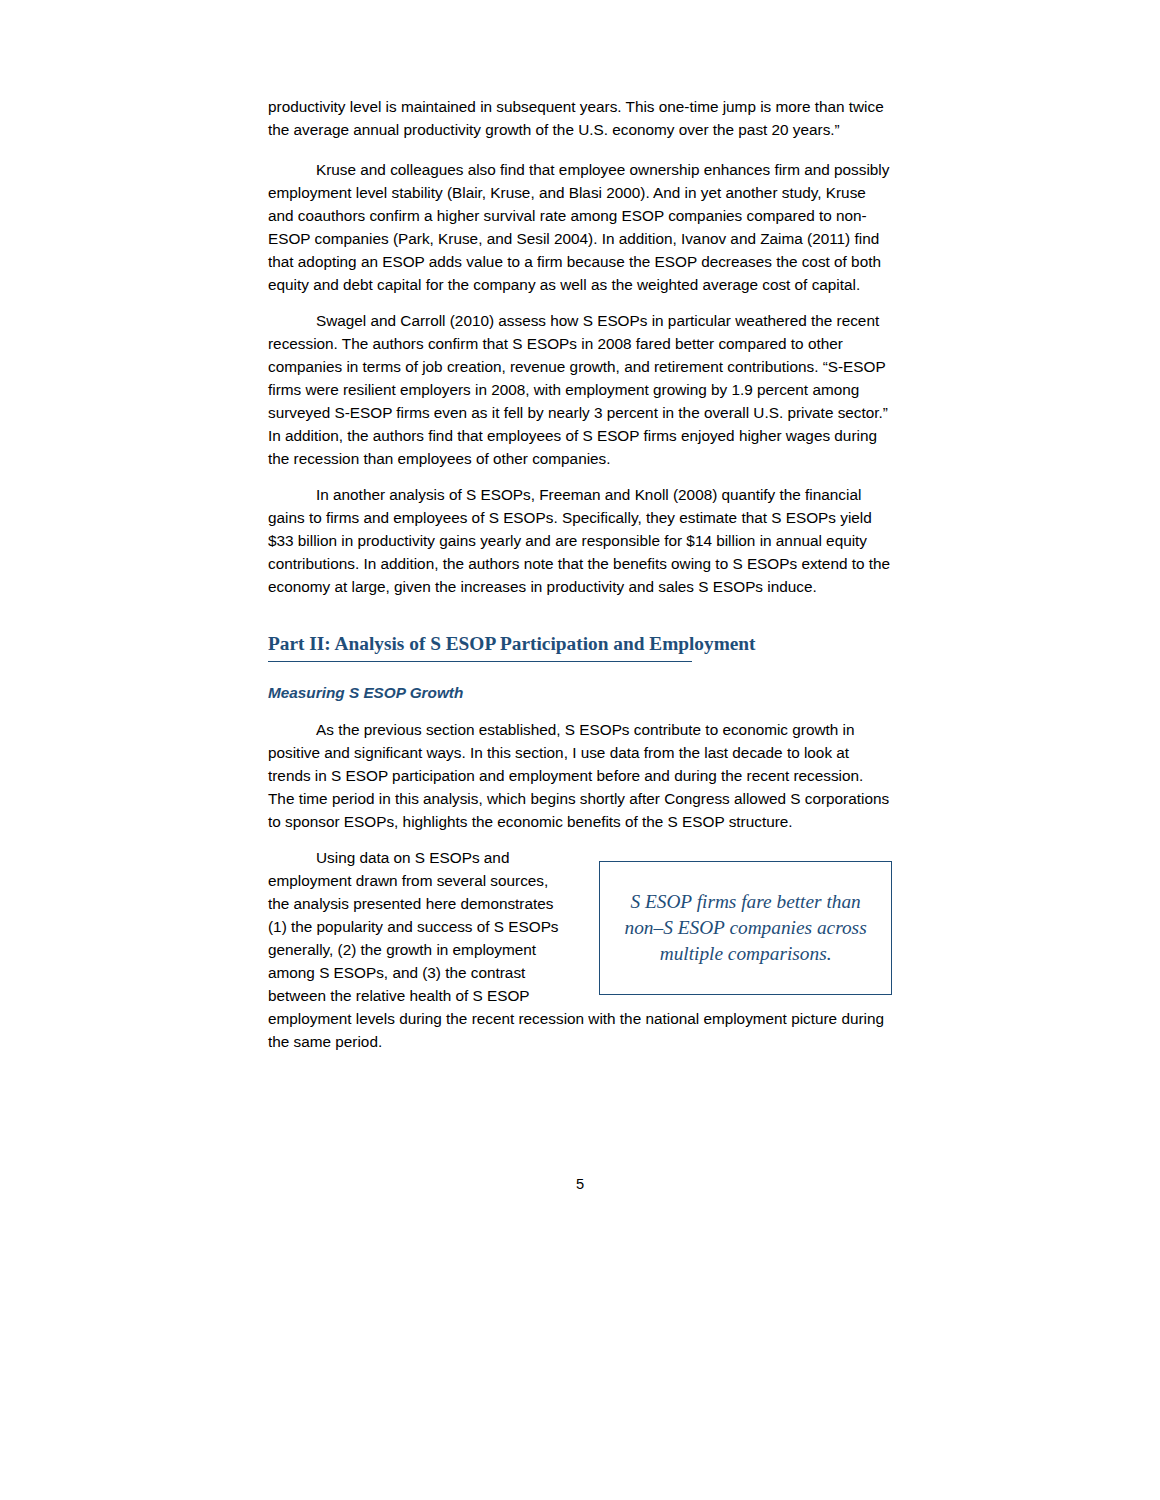productivity level is maintained in subsequent years. This one-time jump is more than twice the average annual productivity growth of the U.S. economy over the past 20 years.”
Kruse and colleagues also find that employee ownership enhances firm and possibly employment level stability (Blair, Kruse, and Blasi 2000). And in yet another study, Kruse and coauthors confirm a higher survival rate among ESOP companies compared to non-ESOP companies (Park, Kruse, and Sesil 2004). In addition, Ivanov and Zaima (2011) find that adopting an ESOP adds value to a firm because the ESOP decreases the cost of both equity and debt capital for the company as well as the weighted average cost of capital.
Swagel and Carroll (2010) assess how S ESOPs in particular weathered the recent recession. The authors confirm that S ESOPs in 2008 fared better compared to other companies in terms of job creation, revenue growth, and retirement contributions. “S-ESOP firms were resilient employers in 2008, with employment growing by 1.9 percent among surveyed S-ESOP firms even as it fell by nearly 3 percent in the overall U.S. private sector.” In addition, the authors find that employees of S ESOP firms enjoyed higher wages during the recession than employees of other companies.
In another analysis of S ESOPs, Freeman and Knoll (2008) quantify the financial gains to firms and employees of S ESOPs. Specifically, they estimate that S ESOPs yield $33 billion in productivity gains yearly and are responsible for $14 billion in annual equity contributions. In addition, the authors note that the benefits owing to S ESOPs extend to the economy at large, given the increases in productivity and sales S ESOPs induce.
Part II: Analysis of S ESOP Participation and Employment
Measuring S ESOP Growth
As the previous section established, S ESOPs contribute to economic growth in positive and significant ways. In this section, I use data from the last decade to look at trends in S ESOP participation and employment before and during the recent recession. The time period in this analysis, which begins shortly after Congress allowed S corporations to sponsor ESOPs, highlights the economic benefits of the S ESOP structure.
S ESOP firms fare better than non–S ESOP companies across multiple comparisons.
Using data on S ESOPs and employment drawn from several sources, the analysis presented here demonstrates (1) the popularity and success of S ESOPs generally, (2) the growth in employment among S ESOPs, and (3) the contrast between the relative health of S ESOP employment levels during the recent recession with the national employment picture during the same period.
5